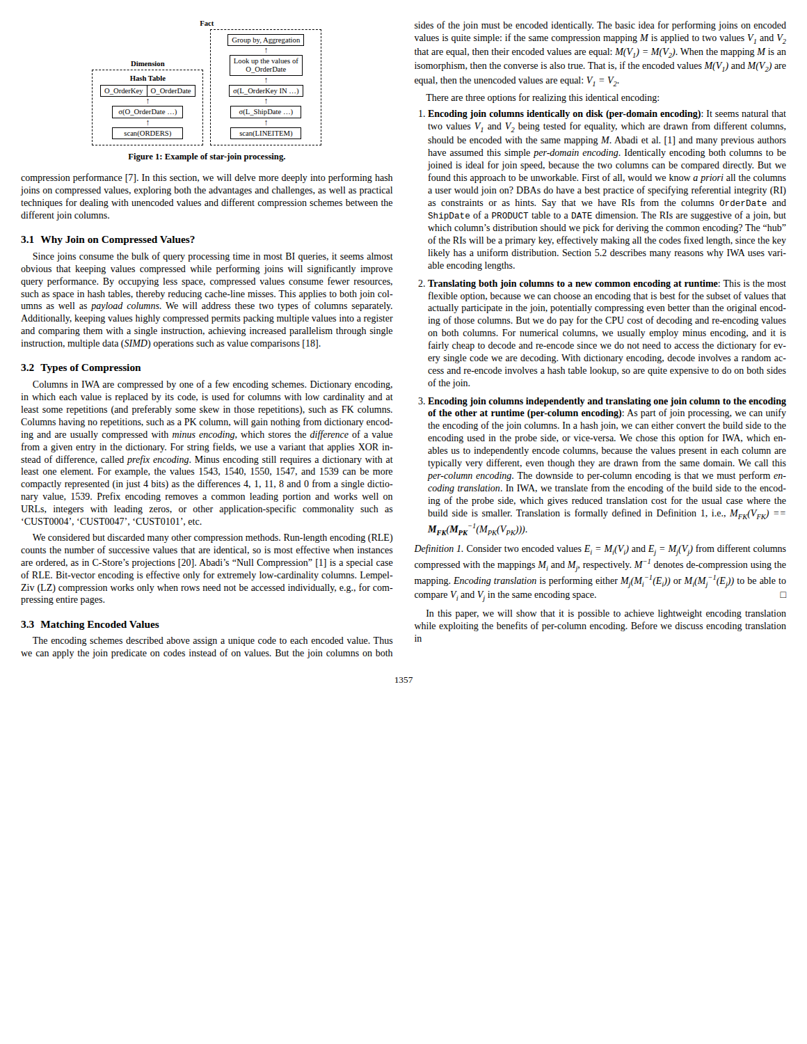Fact
Dimension
Hash Table
O_OrderKey
O_OrderDate
↑
σ(O_OrderDate …)
↑
scan(ORDERS)
Group by, Aggregation
↑
Look up the values of
O_OrderDate
↑
σ(L_OrderKey IN …)
↑
σ(L_ShipDate …)
↑
scan(LINEITEM)
Figure 1: Example of star-join processing.
compression performance [7]. In this section, we will delve more deeply into performing hash joins on compressed values, exploring both the advantages and challenges, as well as practical techniques for dealing with unencoded values and different compression schemes between the different join columns.
3.1 Why Join on Compressed Values?
Since joins consume the bulk of query processing time in most BI queries, it seems almost obvious that keeping values compressed while performing joins will significantly improve query performance. By occupying less space, compressed values consume fewer resources, such as space in hash tables, thereby reducing cache-line misses. This applies to both join columns as well as payload columns. We will address these two types of columns separately. Additionally, keeping values highly compressed permits packing multiple values into a register and comparing them with a single instruction, achieving increased parallelism through single instruction, multiple data (SIMD) operations such as value comparisons [18].
3.2 Types of Compression
Columns in IWA are compressed by one of a few encoding schemes. Dictionary encoding, in which each value is replaced by its code, is used for columns with low cardinality and at least some repetitions (and preferably some skew in those repetitions), such as FK columns. Columns having no repetitions, such as a PK column, will gain nothing from dictionary encoding and are usually compressed with minus encoding, which stores the difference of a value from a given entry in the dictionary. For string fields, we use a variant that applies XOR instead of difference, called prefix encoding. Minus encoding still requires a dictionary with at least one element. For example, the values 1543, 1540, 1550, 1547, and 1539 can be more compactly represented (in just 4 bits) as the differences 4, 1, 11, 8 and 0 from a single dictionary value, 1539. Prefix encoding removes a common leading portion and works well on URLs, integers with leading zeros, or other application-specific commonality such as ‘CUST0004’, ‘CUST0047’, ‘CUST0101’, etc.
We considered but discarded many other compression methods. Run-length encoding (RLE) counts the number of successive values that are identical, so is most effective when instances are ordered, as in C-Store’s projections [20]. Abadi’s “Null Compression” [1] is a special case of RLE. Bit-vector encoding is effective only for extremely low-cardinality columns. Lempel-Ziv (LZ) compression works only when rows need not be accessed individually, e.g., for compressing entire pages.
3.3 Matching Encoded Values
The encoding schemes described above assign a unique code to each encoded value. Thus we can apply the join predicate on codes instead of on values. But the join columns on both sides of the join must be encoded identically. The basic idea for performing joins on encoded values is quite simple: if the same compression mapping M is applied to two values V1 and V2 that are equal, then their encoded values are equal: M(V1) = M(V2). When the mapping M is an isomorphism, then the converse is also true. That is, if the encoded values M(V1) and M(V2) are equal, then the unencoded values are equal: V1 = V2.
There are three options for realizing this identical encoding:
Encoding join columns identically on disk (per-domain encoding): It seems natural that two values V1 and V2 being tested for equality, which are drawn from different columns, should be encoded with the same mapping M. Abadi et al. [1] and many previous authors have assumed this simple per-domain encoding. Identically encoding both columns to be joined is ideal for join speed, because the two columns can be compared directly. But we found this approach to be unworkable. First of all, would we know a priori all the columns a user would join on? DBAs do have a best practice of specifying referential integrity (RI) as constraints or as hints. Say that we have RIs from the columns OrderDate and ShipDate of a PRODUCT table to a DATE dimension. The RIs are suggestive of a join, but which column’s distribution should we pick for deriving the common encoding? The “hub” of the RIs will be a primary key, effectively making all the codes fixed length, since the key likely has a uniform distribution. Section 5.2 describes many reasons why IWA uses variable encoding lengths.
Translating both join columns to a new common encoding at runtime: This is the most flexible option, because we can choose an encoding that is best for the subset of values that actually participate in the join, potentially compressing even better than the original encoding of those columns. But we do pay for the CPU cost of decoding and re-encoding values on both columns. For numerical columns, we usually employ minus encoding, and it is fairly cheap to decode and re-encode since we do not need to access the dictionary for every single code we are decoding. With dictionary encoding, decode involves a random access and re-encode involves a hash table lookup, so are quite expensive to do on both sides of the join.
Encoding join columns independently and translating one join column to the encoding of the other at runtime (per-column encoding): As part of join processing, we can unify the encoding of the join columns. In a hash join, we can either convert the build side to the encoding used in the probe side, or vice-versa. We chose this option for IWA, which enables us to independently encode columns, because the values present in each column are typically very different, even though they are drawn from the same domain. We call this per-column encoding. The downside to per-column encoding is that we must perform encoding translation. In IWA, we translate from the encoding of the build side to the encoding of the probe side, which gives reduced translation cost for the usual case where the build side is smaller. Translation is formally defined in Definition 1, i.e., MFK(VFK) == MFK(MPK−1(MPK(VPK))).
Definition 1. Consider two encoded values Ei = Mi(Vi) and Ej = Mj(Vj) from different columns compressed with the mappings Mi and Mj, respectively. M−1 denotes de-compression using the mapping. Encoding translation is performing either Mj(Mi−1(Ei)) or Mi(Mj−1(Ej)) to be able to compare Vi and Vj in the same encoding space. □
In this paper, we will show that it is possible to achieve lightweight encoding translation while exploiting the benefits of per-column encoding. Before we discuss encoding translation in
1357